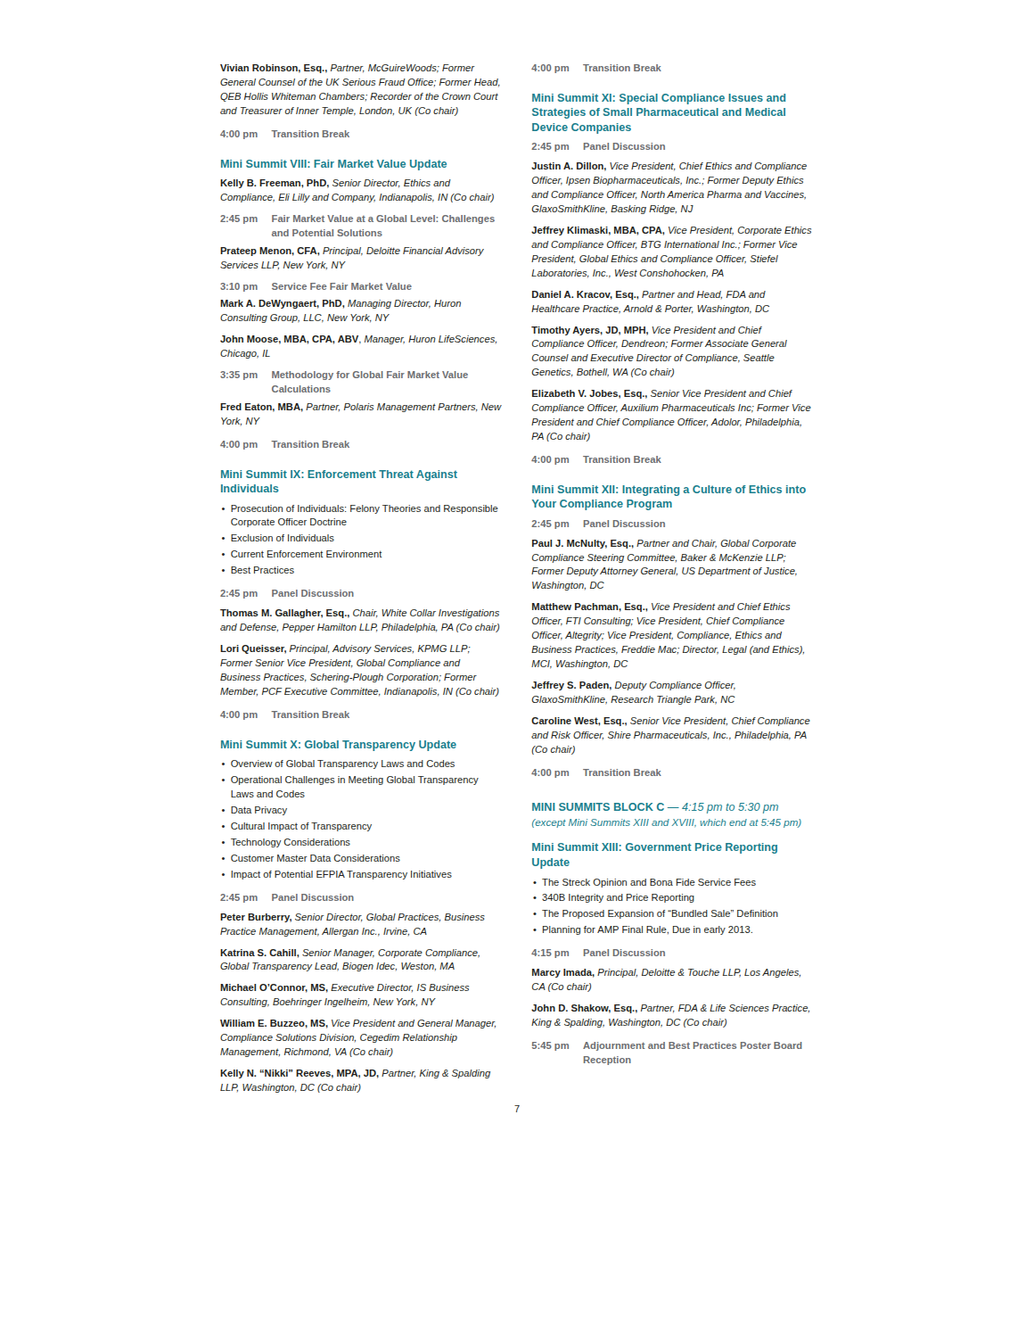Vivian Robinson, Esq., Partner, McGuireWoods; Former General Counsel of the UK Serious Fraud Office; Former Head, QEB Hollis Whiteman Chambers; Recorder of the Crown Court and Treasurer of Inner Temple, London, UK (Co chair)
4:00 pm Transition Break
Mini Summit VIII: Fair Market Value Update
Kelly B. Freeman, PhD, Senior Director, Ethics and Compliance, Eli Lilly and Company, Indianapolis, IN (Co chair)
2:45 pm Fair Market Value at a Global Level: Challenges and Potential Solutions
Prateep Menon, CFA, Principal, Deloitte Financial Advisory Services LLP, New York, NY
3:10 pm Service Fee Fair Market Value
Mark A. DeWyngaert, PhD, Managing Director, Huron Consulting Group, LLC, New York, NY
John Moose, MBA, CPA, ABV, Manager, Huron LifeSciences, Chicago, IL
3:35 pm Methodology for Global Fair Market Value Calculations
Fred Eaton, MBA, Partner, Polaris Management Partners, New York, NY
4:00 pm Transition Break
Mini Summit IX: Enforcement Threat Against Individuals
Prosecution of Individuals: Felony Theories and Responsible Corporate Officer Doctrine
Exclusion of Individuals
Current Enforcement Environment
Best Practices
2:45 pm Panel Discussion
Thomas M. Gallagher, Esq., Chair, White Collar Investigations and Defense, Pepper Hamilton LLP, Philadelphia, PA (Co chair)
Lori Queisser, Principal, Advisory Services, KPMG LLP; Former Senior Vice President, Global Compliance and Business Practices, Schering-Plough Corporation; Former Member, PCF Executive Committee, Indianapolis, IN (Co chair)
4:00 pm Transition Break
Mini Summit X: Global Transparency Update
Overview of Global Transparency Laws and Codes
Operational Challenges in Meeting Global Transparency Laws and Codes
Data Privacy
Cultural Impact of Transparency
Technology Considerations
Customer Master Data Considerations
Impact of Potential EFPIA Transparency Initiatives
2:45 pm Panel Discussion
Peter Burberry, Senior Director, Global Practices, Business Practice Management, Allergan Inc., Irvine, CA
Katrina S. Cahill, Senior Manager, Corporate Compliance, Global Transparency Lead, Biogen Idec, Weston, MA
Michael O’Connor, MS, Executive Director, IS Business Consulting, Boehringer Ingelheim, New York, NY
William E. Buzzeo, MS, Vice President and General Manager, Compliance Solutions Division, Cegedim Relationship Management, Richmond, VA (Co chair)
Kelly N. “Nikki” Reeves, MPA, JD, Partner, King & Spalding LLP, Washington, DC (Co chair)
4:00 pm Transition Break
Mini Summit XI: Special Compliance Issues and Strategies of Small Pharmaceutical and Medical Device Companies
2:45 pm Panel Discussion
Justin A. Dillon, Vice President, Chief Ethics and Compliance Officer, Ipsen Biopharmaceuticals, Inc.; Former Deputy Ethics and Compliance Officer, North America Pharma and Vaccines, GlaxoSmithKline, Basking Ridge, NJ
Jeffrey Klimaski, MBA, CPA, Vice President, Corporate Ethics and Compliance Officer, BTG International Inc.; Former Vice President, Global Ethics and Compliance Officer, Stiefel Laboratories, Inc., West Conshohocken, PA
Daniel A. Kracov, Esq., Partner and Head, FDA and Healthcare Practice, Arnold & Porter, Washington, DC
Timothy Ayers, JD, MPH, Vice President and Chief Compliance Officer, Dendreon; Former Associate General Counsel and Executive Director of Compliance, Seattle Genetics, Bothell, WA (Co chair)
Elizabeth V. Jobes, Esq., Senior Vice President and Chief Compliance Officer, Auxilium Pharmaceuticals Inc; Former Vice President and Chief Compliance Officer, Adolor, Philadelphia, PA (Co chair)
4:00 pm Transition Break
Mini Summit XII: Integrating a Culture of Ethics into Your Compliance Program
2:45 pm Panel Discussion
Paul J. McNulty, Esq., Partner and Chair, Global Corporate Compliance Steering Committee, Baker & McKenzie LLP; Former Deputy Attorney General, US Department of Justice, Washington, DC
Matthew Pachman, Esq., Vice President and Chief Ethics Officer, FTI Consulting; Vice President, Chief Compliance Officer, Altegrity; Vice President, Compliance, Ethics and Business Practices, Freddie Mac; Director, Legal (and Ethics), MCI, Washington, DC
Jeffrey S. Paden, Deputy Compliance Officer, GlaxoSmithKline, Research Triangle Park, NC
Caroline West, Esq., Senior Vice President, Chief Compliance and Risk Officer, Shire Pharmaceuticals, Inc., Philadelphia, PA (Co chair)
4:00 pm Transition Break
MINI SUMMITS BLOCK C — 4:15 pm to 5:30 pm (except Mini Summits XIII and XVIII, which end at 5:45 pm)
Mini Summit XIII: Government Price Reporting Update
The Streck Opinion and Bona Fide Service Fees
340B Integrity and Price Reporting
The Proposed Expansion of “Bundled Sale” Definition
Planning for AMP Final Rule, Due in early 2013.
4:15 pm Panel Discussion
Marcy Imada, Principal, Deloitte & Touche LLP, Los Angeles, CA (Co chair)
John D. Shakow, Esq., Partner, FDA & Life Sciences Practice, King & Spalding, Washington, DC (Co chair)
5:45 pm Adjournment and Best Practices Poster Board Reception
7